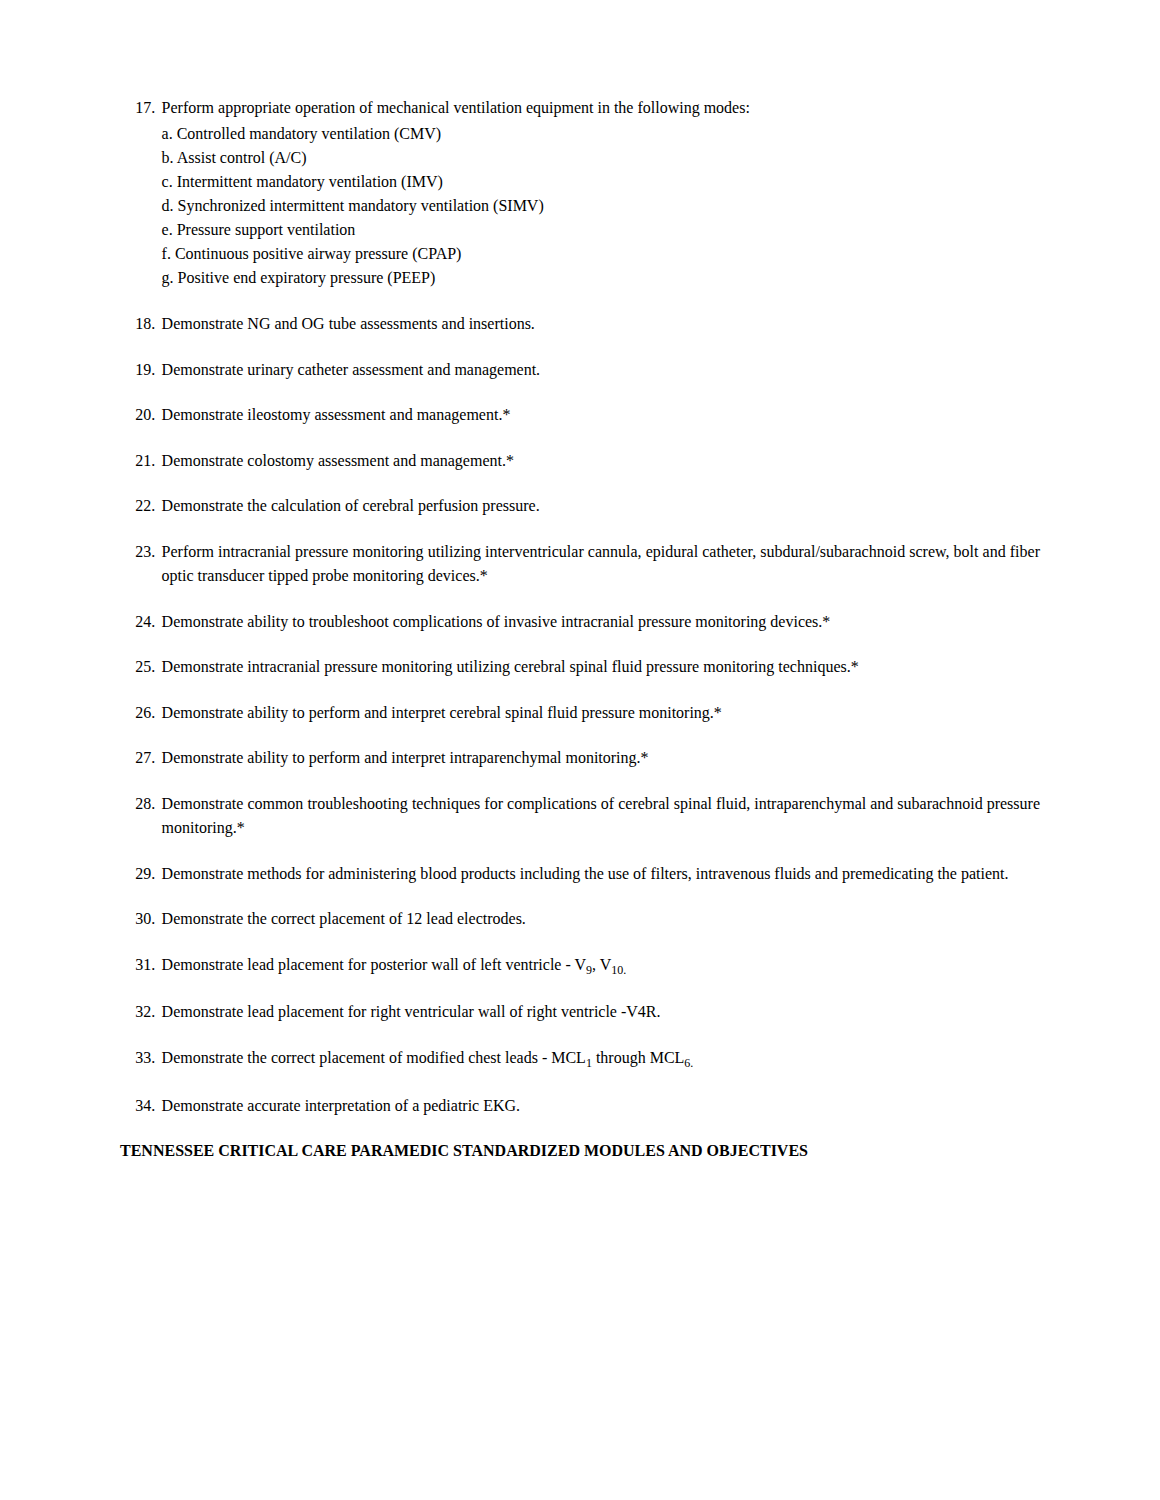Perform appropriate operation of mechanical ventilation equipment in the following modes:
a. Controlled mandatory ventilation (CMV)
b. Assist control (A/C)
c. Intermittent mandatory ventilation (IMV)
d. Synchronized intermittent mandatory ventilation (SIMV)
e. Pressure support ventilation
f. Continuous positive airway pressure (CPAP)
g. Positive end expiratory pressure (PEEP)
Demonstrate NG and OG tube assessments and insertions.
Demonstrate urinary catheter assessment and management.
Demonstrate ileostomy assessment and management.*
Demonstrate colostomy assessment and management.*
Demonstrate the calculation of cerebral perfusion pressure.
Perform intracranial pressure monitoring utilizing interventricular cannula, epidural catheter, subdural/subarachnoid screw, bolt and fiber optic transducer tipped probe monitoring devices.*
Demonstrate ability to troubleshoot complications of invasive intracranial pressure monitoring devices.*
Demonstrate intracranial pressure monitoring utilizing cerebral spinal fluid pressure monitoring techniques.*
Demonstrate ability to perform and interpret cerebral spinal fluid pressure monitoring.*
Demonstrate ability to perform and interpret intraparenchymal monitoring.*
Demonstrate common troubleshooting techniques for complications of cerebral spinal fluid, intraparenchymal and subarachnoid pressure monitoring.*
Demonstrate methods for administering blood products including the use of filters, intravenous fluids and premedicating the patient.
Demonstrate the correct placement of 12 lead electrodes.
Demonstrate lead placement for posterior wall of left ventricle - V9, V10.
Demonstrate lead placement for right ventricular wall of right ventricle -V4R.
Demonstrate the correct placement of modified chest leads - MCL1 through MCL6.
Demonstrate accurate interpretation of a pediatric EKG.
TENNESSEE CRITICAL CARE PARAMEDIC STANDARDIZED MODULES AND OBJECTIVES